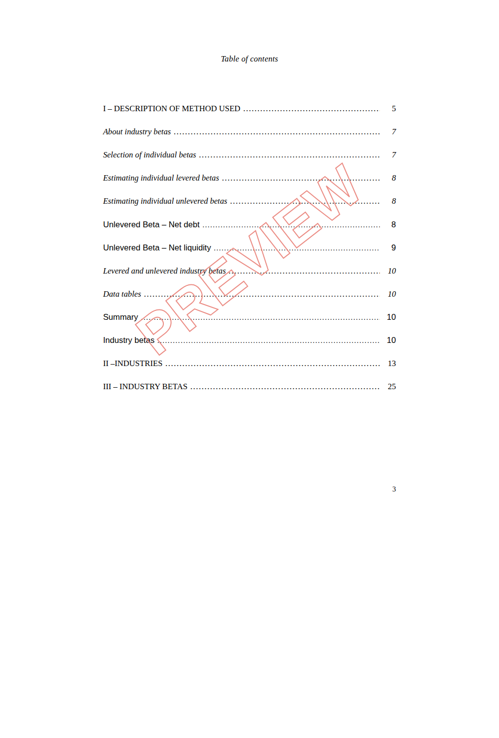Table of contents
I – DESCRIPTION OF METHOD USED ........................................................................ 5
About industry betas ......................................................................................... 7
Selection of individual betas ............................................................................. 7
Estimating individual levered betas ................................................................ 8
Estimating individual unlevered betas ............................................................ 8
Unlevered Beta – Net debt ................................................................................................. 8
Unlevered Beta – Net liquidity ........................................................................................... 9
Levered and unlevered industry betas ............................................................ 10
Data tables ......................................................................................................... 10
Summary ................................................................................................................................. 10
Industry betas ....................................................................................................................... 10
II –INDUSTRIES ......................................................................................................... 13
III – INDUSTRY BETAS ............................................................................................. 25
PREVIEW
3